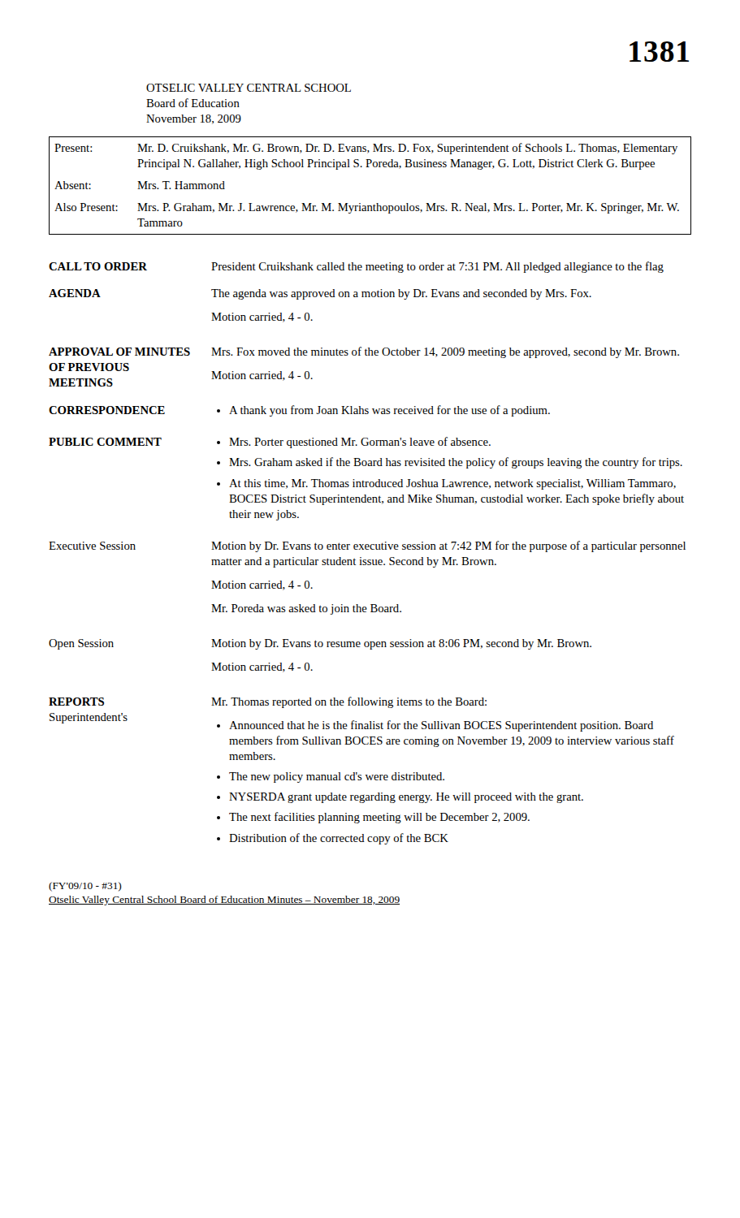1381
OTSELIC VALLEY CENTRAL SCHOOL
Board of Education
November 18, 2009
| Present: | Mr. D. Cruikshank, Mr. G. Brown, Dr. D. Evans, Mrs. D. Fox, Superintendent of Schools L. Thomas, Elementary Principal N. Gallaher, High School Principal S. Poreda, Business Manager, G. Lott, District Clerk G. Burpee |
| Absent: | Mrs. T. Hammond |
| Also Present: | Mrs. P. Graham, Mr. J. Lawrence, Mr. M. Myrianthopoulos, Mrs. R. Neal, Mrs. L. Porter, Mr. K. Springer, Mr. W. Tammaro |
| CALL TO ORDER | President Cruikshank called the meeting to order at 7:31 PM. All pledged allegiance to the flag |
| AGENDA | The agenda was approved on a motion by Dr. Evans and seconded by Mrs. Fox. Motion carried, 4 - 0. |
| APPROVAL OF MINUTES OF PREVIOUS MEETINGS | Mrs. Fox moved the minutes of the October 14, 2009 meeting be approved, second by Mr. Brown. Motion carried, 4 - 0. |
| CORRESPONDENCE | A thank you from Joan Klahs was received for the use of a podium. |
| PUBLIC COMMENT | Mrs. Porter questioned Mr. Gorman's leave of absence. Mrs. Graham asked if the Board has revisited the policy of groups leaving the country for trips. At this time, Mr. Thomas introduced Joshua Lawrence, network specialist, William Tammaro, BOCES District Superintendent, and Mike Shuman, custodial worker. Each spoke briefly about their new jobs. |
| Executive Session | Motion by Dr. Evans to enter executive session at 7:42 PM for the purpose of a particular personnel matter and a particular student issue. Second by Mr. Brown. Motion carried, 4 - 0. Mr. Poreda was asked to join the Board. |
| Open Session | Motion by Dr. Evans to resume open session at 8:06 PM, second by Mr. Brown. Motion carried, 4 - 0. |
| REPORTS Superintendent's | Mr. Thomas reported on the following items to the Board: Announced that he is the finalist for the Sullivan BOCES Superintendent position. Board members from Sullivan BOCES are coming on November 19, 2009 to interview various staff members. The new policy manual cd's were distributed. NYSERDA grant update regarding energy. He will proceed with the grant. The next facilities planning meeting will be December 2, 2009. Distribution of the corrected copy of the BCK |
(FY'09/10 - #31)
Otselic Valley Central School Board of Education Minutes – November 18, 2009